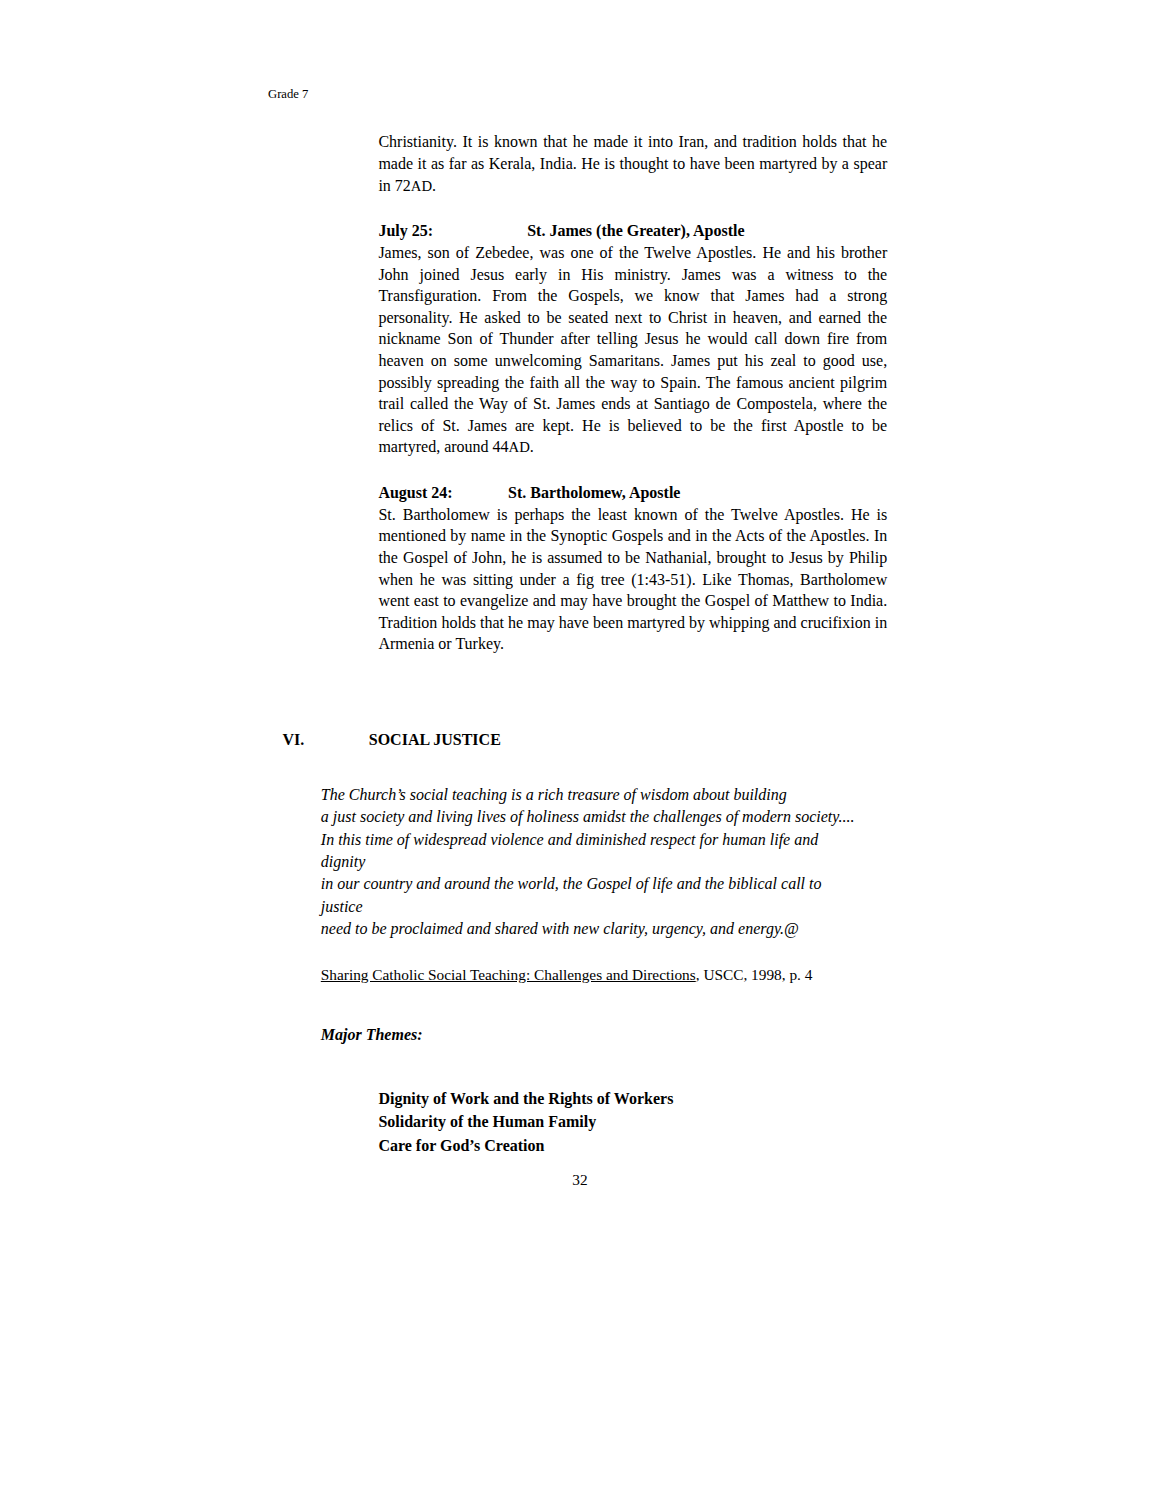Grade 7
Christianity. It is known that he made it into Iran, and tradition holds that he made it as far as Kerala, India. He is thought to have been martyred by a spear in 72AD.
July 25: St. James (the Greater), Apostle
James, son of Zebedee, was one of the Twelve Apostles. He and his brother John joined Jesus early in His ministry. James was a witness to the Transfiguration. From the Gospels, we know that James had a strong personality. He asked to be seated next to Christ in heaven, and earned the nickname Son of Thunder after telling Jesus he would call down fire from heaven on some unwelcoming Samaritans. James put his zeal to good use, possibly spreading the faith all the way to Spain. The famous ancient pilgrim trail called the Way of St. James ends at Santiago de Compostela, where the relics of St. James are kept. He is believed to be the first Apostle to be martyred, around 44AD.
August 24: St. Bartholomew, Apostle
St. Bartholomew is perhaps the least known of the Twelve Apostles. He is mentioned by name in the Synoptic Gospels and in the Acts of the Apostles. In the Gospel of John, he is assumed to be Nathanial, brought to Jesus by Philip when he was sitting under a fig tree (1:43-51). Like Thomas, Bartholomew went east to evangelize and may have brought the Gospel of Matthew to India. Tradition holds that he may have been martyred by whipping and crucifixion in Armenia or Turkey.
VI. SOCIAL JUSTICE
The Church’s social teaching is a rich treasure of wisdom about building
a just society and living lives of holiness amidst the challenges of modern society....
In this time of widespread violence and diminished respect for human life and dignity
in our country and around the world, the Gospel of life and the biblical call to justice
need to be proclaimed and shared with new clarity, urgency, and energy.@
Sharing Catholic Social Teaching: Challenges and Directions, USCC, 1998, p. 4
Major Themes:
Dignity of Work and the Rights of Workers
Solidarity of the Human Family
Care for God’s Creation
32